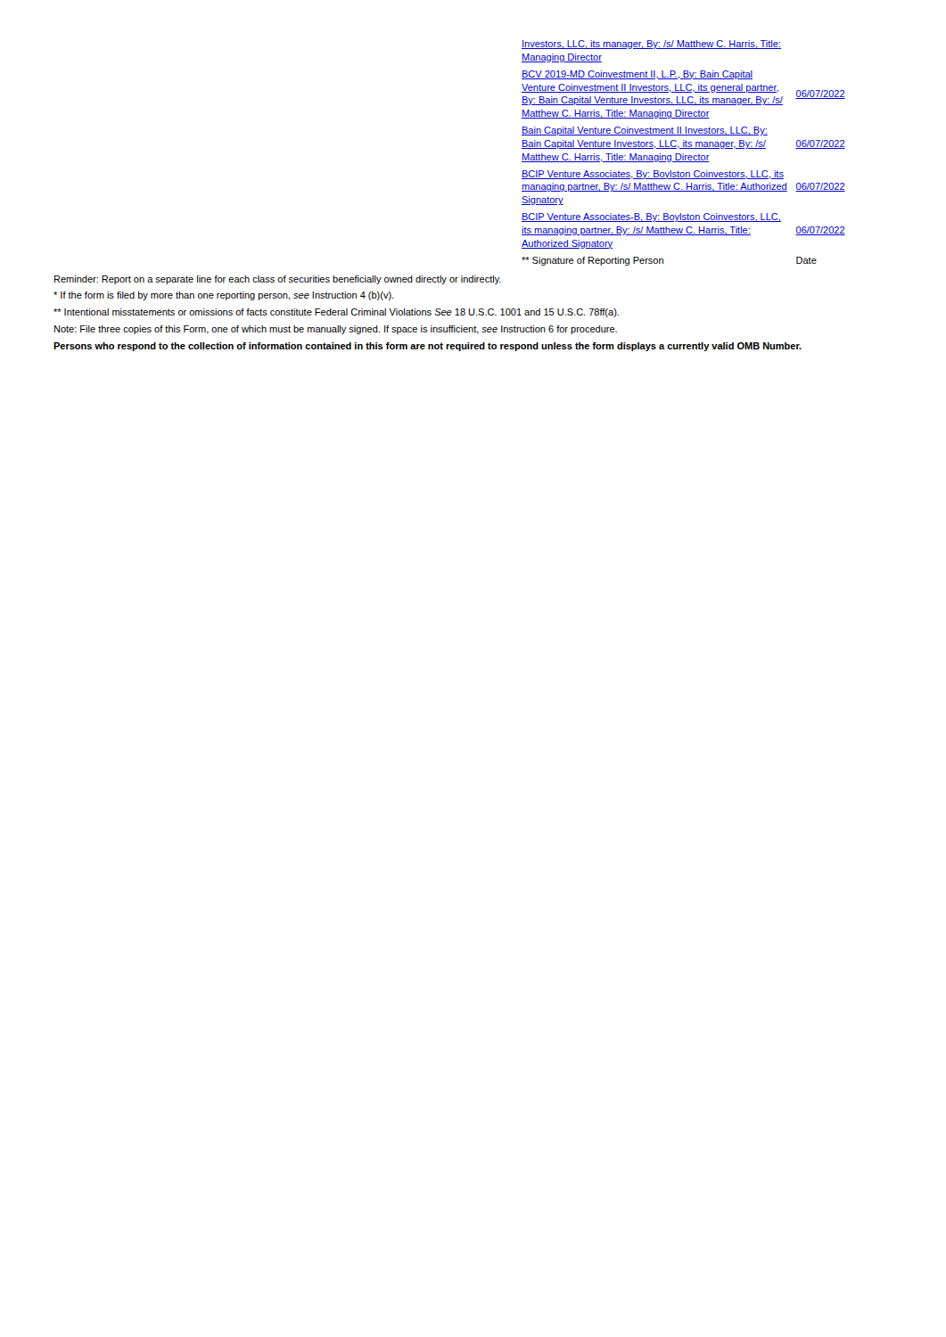| Investors, LLC, its manager, By: /s/ Matthew C. Harris, Title: Managing Director | |
| BCV 2019-MD Coinvestment II, L.P., By: Bain Capital Venture Coinvestment II Investors, LLC, its general partner, By: Bain Capital Venture Investors, LLC, its manager, By: /s/ Matthew C. Harris, Title: Managing Director | 06/07/2022 |
| Bain Capital Venture Coinvestment II Investors, LLC, By: Bain Capital Venture Investors, LLC, its manager, By: /s/ Matthew C. Harris, Title: Managing Director | 06/07/2022 |
| BCIP Venture Associates, By: Boylston Coinvestors, LLC, its managing partner, By: /s/ Matthew C. Harris, Title: Authorized Signatory | 06/07/2022 |
| BCIP Venture Associates-B, By: Boylston Coinvestors, LLC, its managing partner, By: /s/ Matthew C. Harris, Title: Authorized Signatory | 06/07/2022 |
| ** Signature of Reporting Person | Date |
Reminder: Report on a separate line for each class of securities beneficially owned directly or indirectly.
* If the form is filed by more than one reporting person, see Instruction 4 (b)(v).
** Intentional misstatements or omissions of facts constitute Federal Criminal Violations See 18 U.S.C. 1001 and 15 U.S.C. 78ff(a).
Note: File three copies of this Form, one of which must be manually signed. If space is insufficient, see Instruction 6 for procedure.
Persons who respond to the collection of information contained in this form are not required to respond unless the form displays a currently valid OMB Number.